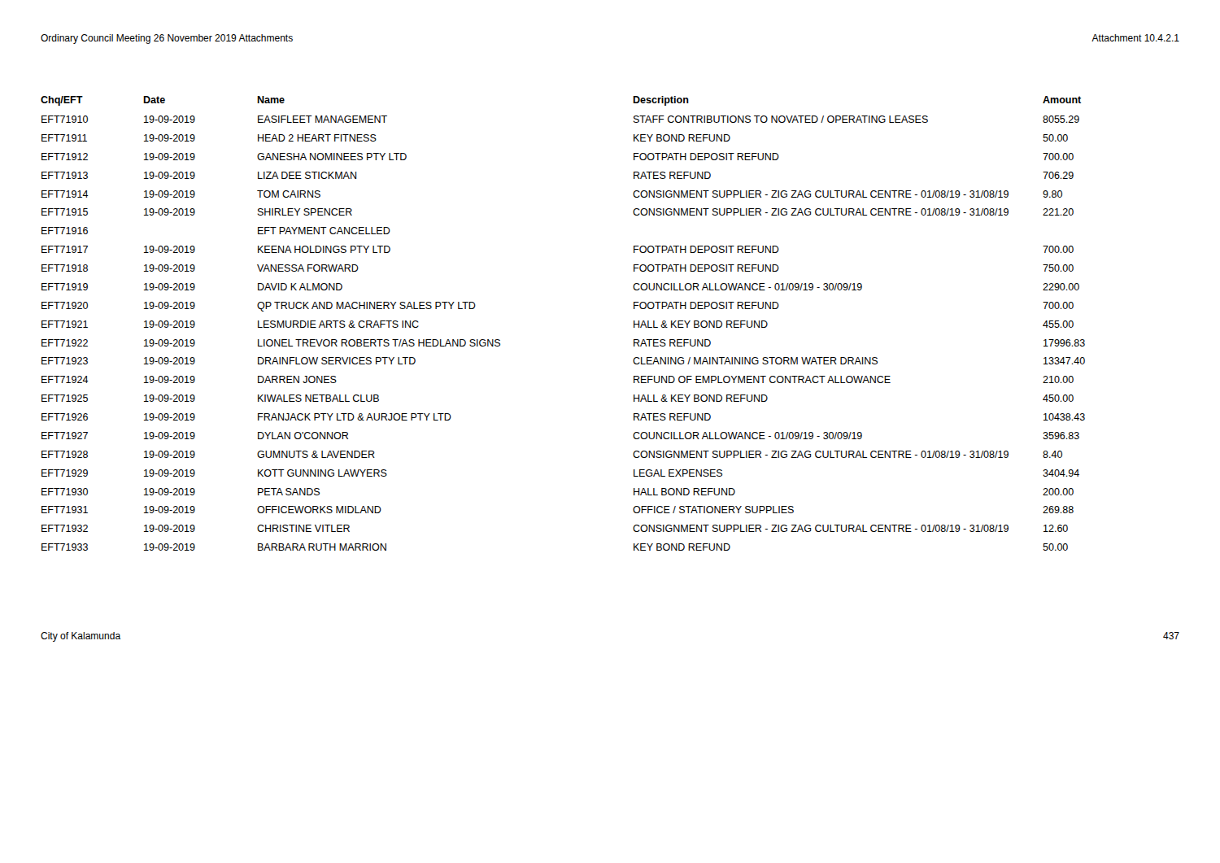Ordinary Council Meeting 26 November 2019 Attachments
Attachment 10.4.2.1
| Chq/EFT | Date | Name | Description | Amount |
| --- | --- | --- | --- | --- |
| EFT71910 | 19-09-2019 | EASIFLEET MANAGEMENT | STAFF CONTRIBUTIONS TO NOVATED / OPERATING LEASES | 8055.29 |
| EFT71911 | 19-09-2019 | HEAD 2 HEART FITNESS | KEY BOND REFUND | 50.00 |
| EFT71912 | 19-09-2019 | GANESHA NOMINEES PTY LTD | FOOTPATH DEPOSIT REFUND | 700.00 |
| EFT71913 | 19-09-2019 | LIZA DEE STICKMAN | RATES REFUND | 706.29 |
| EFT71914 | 19-09-2019 | TOM CAIRNS | CONSIGNMENT SUPPLIER - ZIG ZAG CULTURAL CENTRE - 01/08/19 - 31/08/19 | 9.80 |
| EFT71915 | 19-09-2019 | SHIRLEY SPENCER | CONSIGNMENT SUPPLIER - ZIG ZAG CULTURAL CENTRE - 01/08/19 - 31/08/19 | 221.20 |
| EFT71916 | | EFT PAYMENT CANCELLED | | |
| EFT71917 | 19-09-2019 | KEENA HOLDINGS PTY LTD | FOOTPATH DEPOSIT REFUND | 700.00 |
| EFT71918 | 19-09-2019 | VANESSA FORWARD | FOOTPATH DEPOSIT REFUND | 750.00 |
| EFT71919 | 19-09-2019 | DAVID K ALMOND | COUNCILLOR ALLOWANCE - 01/09/19 - 30/09/19 | 2290.00 |
| EFT71920 | 19-09-2019 | QP TRUCK AND MACHINERY SALES PTY LTD | FOOTPATH DEPOSIT REFUND | 700.00 |
| EFT71921 | 19-09-2019 | LESMURDIE ARTS & CRAFTS INC | HALL & KEY BOND REFUND | 455.00 |
| EFT71922 | 19-09-2019 | LIONEL TREVOR ROBERTS T/AS HEDLAND SIGNS | RATES REFUND | 17996.83 |
| EFT71923 | 19-09-2019 | DRAINFLOW SERVICES PTY LTD | CLEANING / MAINTAINING STORM WATER DRAINS | 13347.40 |
| EFT71924 | 19-09-2019 | DARREN JONES | REFUND OF EMPLOYMENT CONTRACT ALLOWANCE | 210.00 |
| EFT71925 | 19-09-2019 | KIWALES NETBALL CLUB | HALL & KEY BOND REFUND | 450.00 |
| EFT71926 | 19-09-2019 | FRANJACK PTY LTD & AURJOE PTY LTD | RATES REFUND | 10438.43 |
| EFT71927 | 19-09-2019 | DYLAN O'CONNOR | COUNCILLOR ALLOWANCE - 01/09/19 - 30/09/19 | 3596.83 |
| EFT71928 | 19-09-2019 | GUMNUTS & LAVENDER | CONSIGNMENT SUPPLIER - ZIG ZAG CULTURAL CENTRE - 01/08/19 - 31/08/19 | 8.40 |
| EFT71929 | 19-09-2019 | KOTT GUNNING LAWYERS | LEGAL EXPENSES | 3404.94 |
| EFT71930 | 19-09-2019 | PETA SANDS | HALL BOND REFUND | 200.00 |
| EFT71931 | 19-09-2019 | OFFICEWORKS MIDLAND | OFFICE / STATIONERY SUPPLIES | 269.88 |
| EFT71932 | 19-09-2019 | CHRISTINE VITLER | CONSIGNMENT SUPPLIER - ZIG ZAG CULTURAL CENTRE - 01/08/19 - 31/08/19 | 12.60 |
| EFT71933 | 19-09-2019 | BARBARA RUTH MARRION | KEY BOND REFUND | 50.00 |
City of Kalamunda
437